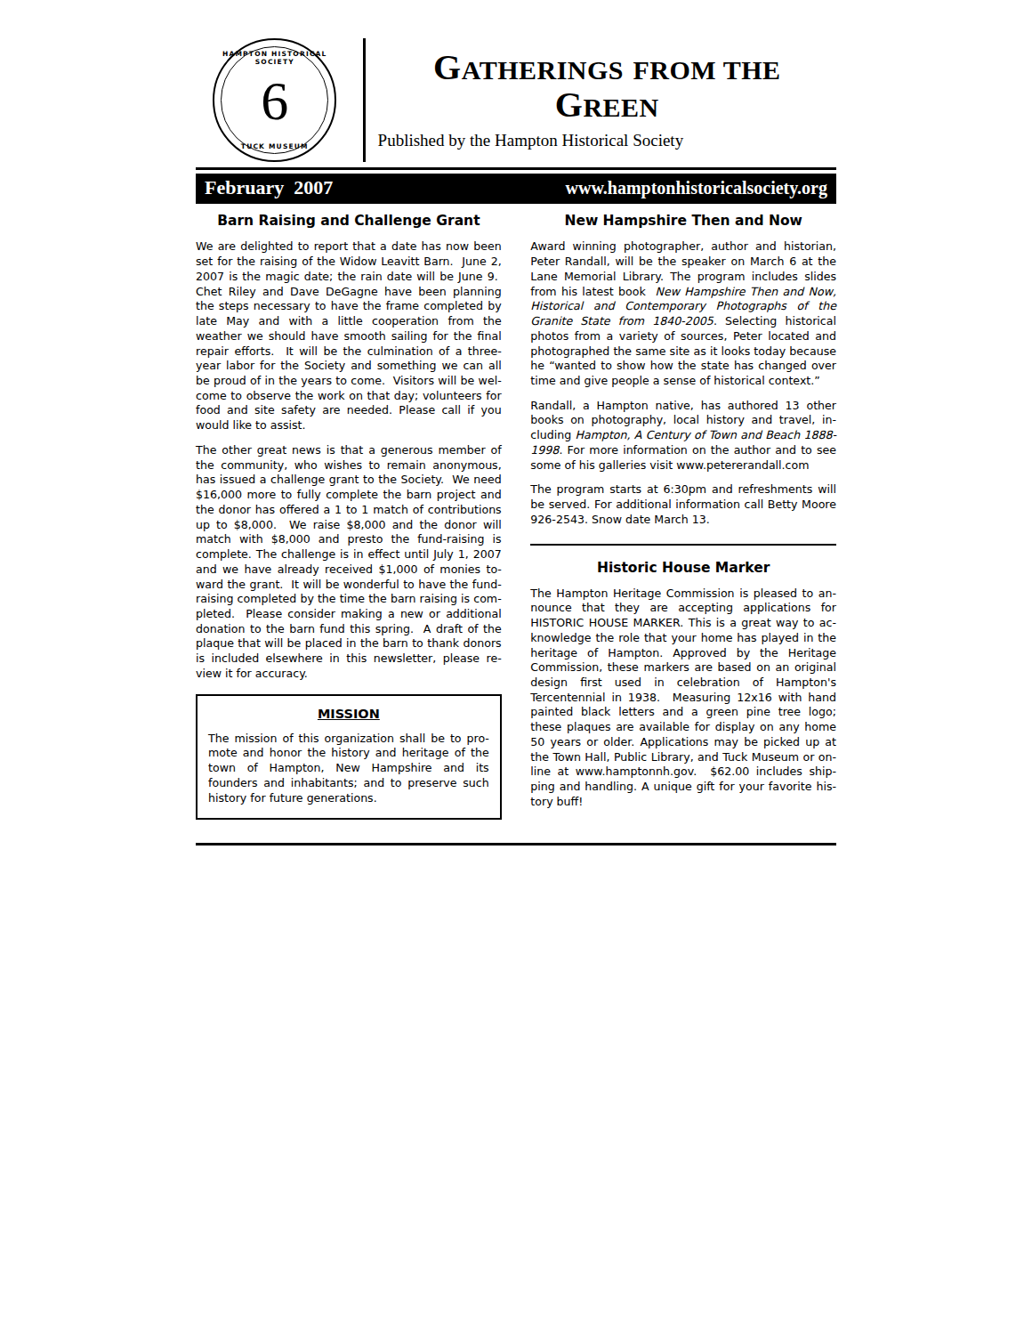Hampton Historical Society 6 Tuck Museum
GATHERINGS FROM THE GREEN
Published by the Hampton Historical Society
February 2007 www.hamptonhistoricalsociety.org
Barn Raising and Challenge Grant
We are delighted to report that a date has now been set for the raising of the Widow Leavitt Barn. June 2, 2007 is the magic date; the rain date will be June 9. Chet Riley and Dave DeGagne have been planning the steps necessary to have the frame completed by late May and with a little cooperation from the weather we should have smooth sailing for the final repair efforts. It will be the culmination of a three-year labor for the Society and something we can all be proud of in the years to come. Visitors will be welcome to observe the work on that day; volunteers for food and site safety are needed. Please call if you would like to assist.
The other great news is that a generous member of the community, who wishes to remain anonymous, has issued a challenge grant to the Society. We need $16,000 more to fully complete the barn project and the donor has offered a 1 to 1 match of contributions up to $8,000. We raise $8,000 and the donor will match with $8,000 and presto the fund-raising is complete. The challenge is in effect until July 1, 2007 and we have already received $1,000 of monies toward the grant. It will be wonderful to have the fund-raising completed by the time the barn raising is completed. Please consider making a new or additional donation to the barn fund this spring. A draft of the plaque that will be placed in the barn to thank donors is included elsewhere in this newsletter, please review it for accuracy.
MISSION
The mission of this organization shall be to promote and honor the history and heritage of the town of Hampton, New Hampshire and its founders and inhabitants; and to preserve such history for future generations.
New Hampshire Then and Now
Award winning photographer, author and historian, Peter Randall, will be the speaker on March 6 at the Lane Memorial Library. The program includes slides from his latest book New Hampshire Then and Now, Historical and Contemporary Photographs of the Granite State from 1840-2005. Selecting historical photos from a variety of sources, Peter located and photographed the same site as it looks today because he “wanted to show how the state has changed over time and give people a sense of historical context.”
Randall, a Hampton native, has authored 13 other books on photography, local history and travel, including Hampton, A Century of Town and Beach 1888-1998. For more information on the author and to see some of his galleries visit www.petererandall.com
The program starts at 6:30pm and refreshments will be served. For additional information call Betty Moore 926-2543. Snow date March 13.
Historic House Marker
The Hampton Heritage Commission is pleased to announce that they are accepting applications for HISTORIC HOUSE MARKER. This is a great way to acknowledge the role that your home has played in the heritage of Hampton. Approved by the Heritage Commission, these markers are based on an original design first used in celebration of Hampton's Tercentennial in 1938. Measuring 12x16 with hand painted black letters and a green pine tree logo; these plaques are available for display on any home 50 years or older. Applications may be picked up at the Town Hall, Public Library, and Tuck Museum or online at www.hamptonnh.gov. $62.00 includes shipping and handling. A unique gift for your favorite history buff!